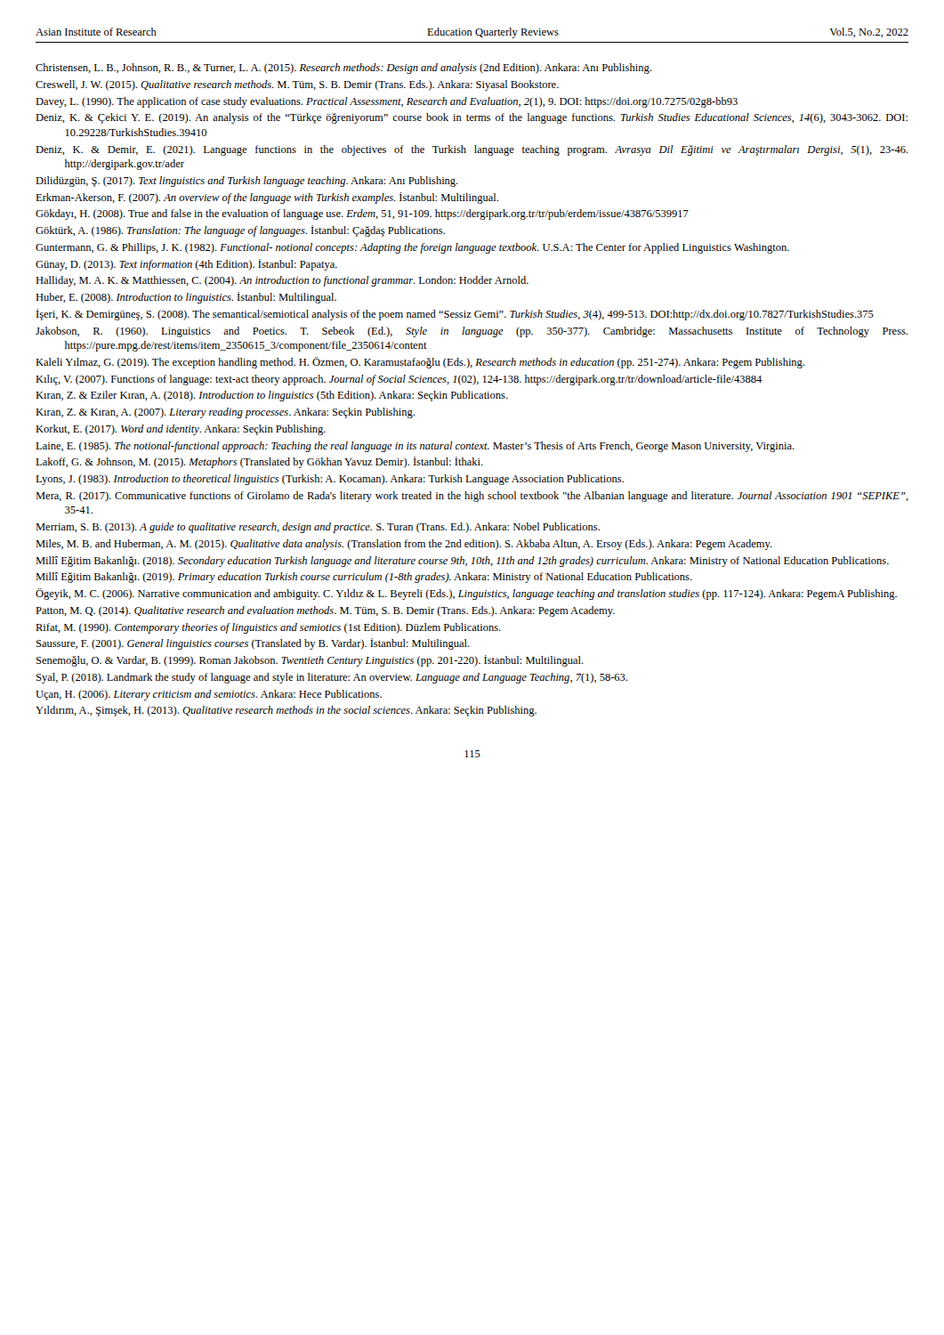Asian Institute of Research Education Quarterly Reviews Vol.5, No.2, 2022
Christensen, L. B., Johnson, R. B., & Turner, L. A. (2015). Research methods: Design and analysis (2nd Edition). Ankara: Anı Publishing.
Creswell, J. W. (2015). Qualitative research methods. M. Tüm, S. B. Demir (Trans. Eds.). Ankara: Siyasal Bookstore.
Davey, L. (1990). The application of case study evaluations. Practical Assessment, Research and Evaluation, 2(1), 9. DOI: https://doi.org/10.7275/02g8-bb93
Deniz, K. & Çekici Y. E. (2019). An analysis of the “Türkçe öğreniyorum” course book in terms of the language functions. Turkish Studies Educational Sciences, 14(6), 3043-3062. DOI: 10.29228/TurkishStudies.39410
Deniz, K. & Demir, E. (2021). Language functions in the objectives of the Turkish language teaching program. Avrasya Dil Eğitimi ve Araştırmaları Dergisi, 5(1), 23-46. http://dergipark.gov.tr/ader
Dilidüzgün, Ş. (2017). Text linguistics and Turkish language teaching. Ankara: Anı Publishing.
Erkman-Akerson, F. (2007). An overview of the language with Turkish examples. İstanbul: Multilingual.
Gökdayı, H. (2008). True and false in the evaluation of language use. Erdem, 51, 91-109. https://dergipark.org.tr/tr/pub/erdem/issue/43876/539917
Göktürk, A. (1986). Translation: The language of languages. İstanbul: Çağdaş Publications.
Guntermann, G. & Phillips, J. K. (1982). Functional- notional concepts: Adapting the foreign language textbook. U.S.A: The Center for Applied Linguistics Washington.
Günay, D. (2013). Text information (4th Edition). İstanbul: Papatya.
Halliday, M. A. K. & Matthiessen, C. (2004). An introduction to functional grammar. London: Hodder Arnold.
Huber, E. (2008). Introduction to linguistics. İstanbul: Multilingual.
İşeri, K. & Demirgüneş, S. (2008). The semantical/semiotical analysis of the poem named “Sessiz Gemi”. Turkish Studies, 3(4), 499-513. DOI:http://dx.doi.org/10.7827/TurkishStudies.375
Jakobson, R. (1960). Linguistics and Poetics. T. Sebeok (Ed.), Style in language (pp. 350-377). Cambridge: Massachusetts Institute of Technology Press. https://pure.mpg.de/rest/items/item_2350615_3/component/file_2350614/content
Kaleli Yılmaz, G. (2019). The exception handling method. H. Özmen, O. Karamustafaoğlu (Eds.), Research methods in education (pp. 251-274). Ankara: Pegem Publishing.
Kılıç, V. (2007). Functions of language: text-act theory approach. Journal of Social Sciences, 1(02), 124-138. https://dergipark.org.tr/tr/download/article-file/43884
Kıran, Z. & Eziler Kıran, A. (2018). Introduction to linguistics (5th Edition). Ankara: Seçkin Publications.
Kıran, Z. & Kıran, A. (2007). Literary reading processes. Ankara: Seçkin Publishing.
Korkut, E. (2017). Word and identity. Ankara: Seçkin Publishing.
Laine, E. (1985). The notional-functional approach: Teaching the real language in its natural context. Master’s Thesis of Arts French, George Mason University, Virginia.
Lakoff, G. & Johnson, M. (2015). Metaphors (Translated by Gökhan Yavuz Demir). İstanbul: İthaki.
Lyons, J. (1983). Introduction to theoretical linguistics (Turkish: A. Kocaman). Ankara: Turkish Language Association Publications.
Mera, R. (2017). Communicative functions of Girolamo de Rada's literary work treated in the high school textbook "the Albanian language and literature. Journal Association 1901 “SEPIKE”, 35-41.
Merriam, S. B. (2013). A guide to qualitative research, design and practice. S. Turan (Trans. Ed.). Ankara: Nobel Publications.
Miles, M. B. and Huberman, A. M. (2015). Qualitative data analysis. (Translation from the 2nd edition). S. Akbaba Altun, A. Ersoy (Eds.). Ankara: Pegem Academy.
Millî Eğitim Bakanlığı. (2018). Secondary education Turkish language and literature course 9th, 10th, 11th and 12th grades) curriculum. Ankara: Ministry of National Education Publications.
Millî Eğitim Bakanlığı. (2019). Primary education Turkish course curriculum (1-8th grades). Ankara: Ministry of National Education Publications.
Ögeyik, M. C. (2006). Narrative communication and ambiguity. C. Yıldız & L. Beyreli (Eds.), Linguistics, language teaching and translation studies (pp. 117-124). Ankara: PegemA Publishing.
Patton, M. Q. (2014). Qualitative research and evaluation methods. M. Tüm, S. B. Demir (Trans. Eds.). Ankara: Pegem Academy.
Rifat, M. (1990). Contemporary theories of linguistics and semiotics (1st Edition). Düzlem Publications.
Saussure, F. (2001). General linguistics courses (Translated by B. Vardar). İstanbul: Multilingual.
Senemoğlu, O. & Vardar, B. (1999). Roman Jakobson. Twentieth Century Linguistics (pp. 201-220). İstanbul: Multilingual.
Syal, P. (2018). Landmark the study of language and style in literature: An overview. Language and Language Teaching, 7(1), 58-63.
Uçan, H. (2006). Literary criticism and semiotics. Ankara: Hece Publications.
Yıldırım, A., Şimşek, H. (2013). Qualitative research methods in the social sciences. Ankara: Seçkin Publishing.
115